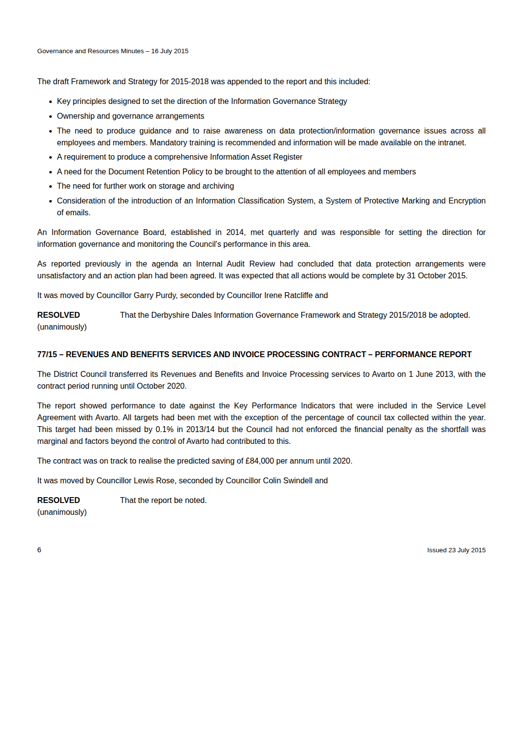Governance and Resources Minutes – 16 July 2015
The draft Framework and Strategy for 2015-2018 was appended to the report and this included:
Key principles designed to set the direction of the Information Governance Strategy
Ownership and governance arrangements
The need to produce guidance and to raise awareness on data protection/information governance issues across all employees and members. Mandatory training is recommended and information will be made available on the intranet.
A requirement to produce a comprehensive Information Asset Register
A need for the Document Retention Policy to be brought to the attention of all employees and members
The need for further work on storage and archiving
Consideration of the introduction of an Information Classification System, a System of Protective Marking and Encryption of emails.
An Information Governance Board, established in 2014, met quarterly and was responsible for setting the direction for information governance and monitoring the Council's performance in this area.
As reported previously in the agenda an Internal Audit Review had concluded that data protection arrangements were unsatisfactory and an action plan had been agreed. It was expected that all actions would be complete by 31 October 2015.
It was moved by Councillor Garry Purdy, seconded by Councillor Irene Ratcliffe and
RESOLVED(unanimously)
That the Derbyshire Dales Information Governance Framework and Strategy 2015/2018 be adopted.
77/15 – REVENUES AND BENEFITS SERVICES AND INVOICE PROCESSING CONTRACT – PERFORMANCE REPORT
The District Council transferred its Revenues and Benefits and Invoice Processing services to Avarto on 1 June 2013, with the contract period running until October 2020.
The report showed performance to date against the Key Performance Indicators that were included in the Service Level Agreement with Avarto. All targets had been met with the exception of the percentage of council tax collected within the year. This target had been missed by 0.1% in 2013/14 but the Council had not enforced the financial penalty as the shortfall was marginal and factors beyond the control of Avarto had contributed to this.
The contract was on track to realise the predicted saving of £84,000 per annum until 2020.
It was moved by Councillor Lewis Rose, seconded by Councillor Colin Swindell and
RESOLVED(unanimously)
That the report be noted.
6 Issued 23 July 2015